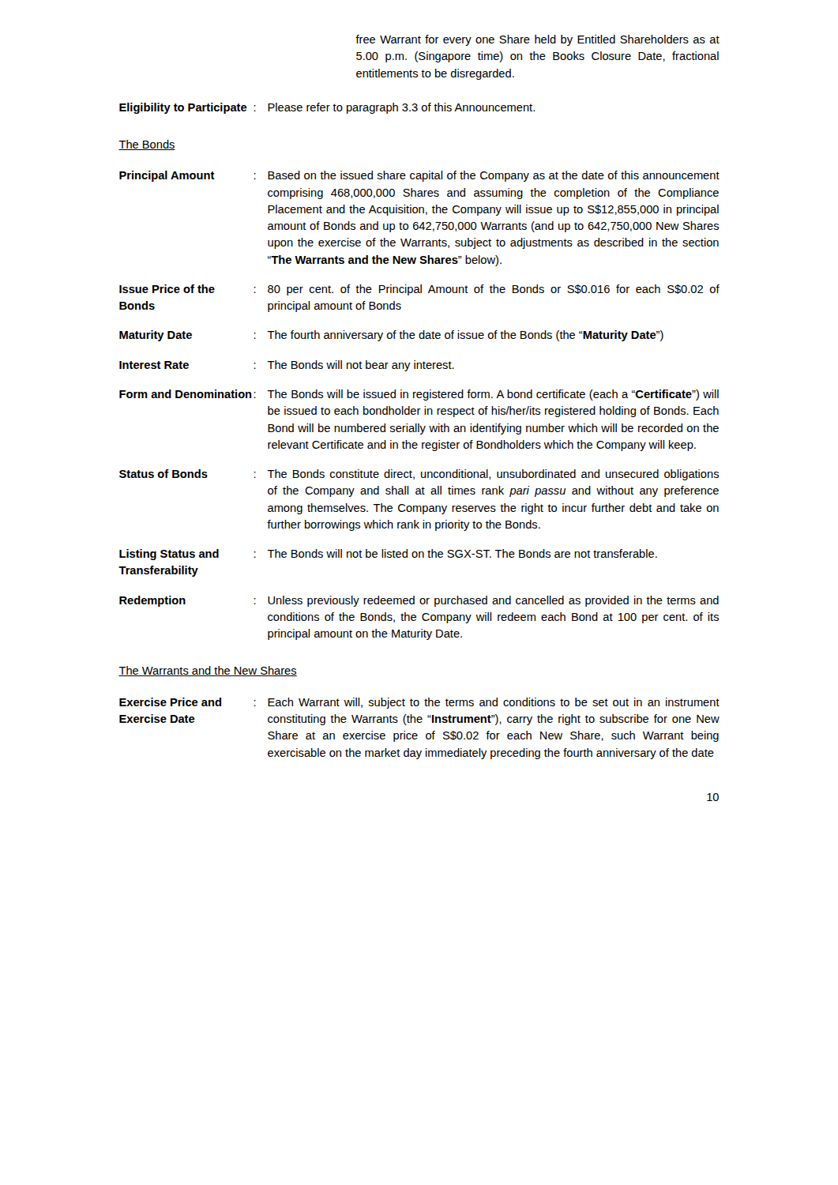free Warrant for every one Share held by Entitled Shareholders as at 5.00 p.m. (Singapore time) on the Books Closure Date, fractional entitlements to be disregarded.
| Eligibility to Participate | : | Please refer to paragraph 3.3 of this Announcement. |
The Bonds
| Principal Amount | : | Based on the issued share capital of the Company as at the date of this announcement comprising 468,000,000 Shares and assuming the completion of the Compliance Placement and the Acquisition, the Company will issue up to S$12,855,000 in principal amount of Bonds and up to 642,750,000 Warrants (and up to 642,750,000 New Shares upon the exercise of the Warrants, subject to adjustments as described in the section “ The Warrants and the New Shares ” below). |
| Issue Price of the Bonds | : | 80 per cent. of the Principal Amount of the Bonds or S$0.016 for each S$0.02 of principal amount of Bonds |
| Maturity Date | : | The fourth anniversary of the date of issue of the Bonds (the “ Maturity Date ”) |
| Interest Rate | : | The Bonds will not bear any interest. |
| Form and Denomination | : | The Bonds will be issued in registered form. A bond certificate (each a “ Certificate ”) will be issued to each bondholder in respect of his/her/its registered holding of Bonds. Each Bond will be numbered serially with an identifying number which will be recorded on the relevant Certificate and in the register of Bondholders which the Company will keep. |
| Status of Bonds | : | The Bonds constitute direct, unconditional, unsubordinated and unsecured obligations of the Company and shall at all times rank pari passu and without any preference among themselves. The Company reserves the right to incur further debt and take on further borrowings which rank in priority to the Bonds. |
| Listing Status and Transferability | : | The Bonds will not be listed on the SGX-ST. The Bonds are not transferable. |
| Redemption | : | Unless previously redeemed or purchased and cancelled as provided in the terms and conditions of the Bonds, the Company will redeem each Bond at 100 per cent. of its principal amount on the Maturity Date. |
The Warrants and the New Shares
| Exercise Price and Exercise Date | : | Each Warrant will, subject to the terms and conditions to be set out in an instrument constituting the Warrants (the “ Instrument ”), carry the right to subscribe for one New Share at an exercise price of S$0.02 for each New Share, such Warrant being exercisable on the market day immediately preceding the fourth anniversary of the date |
10